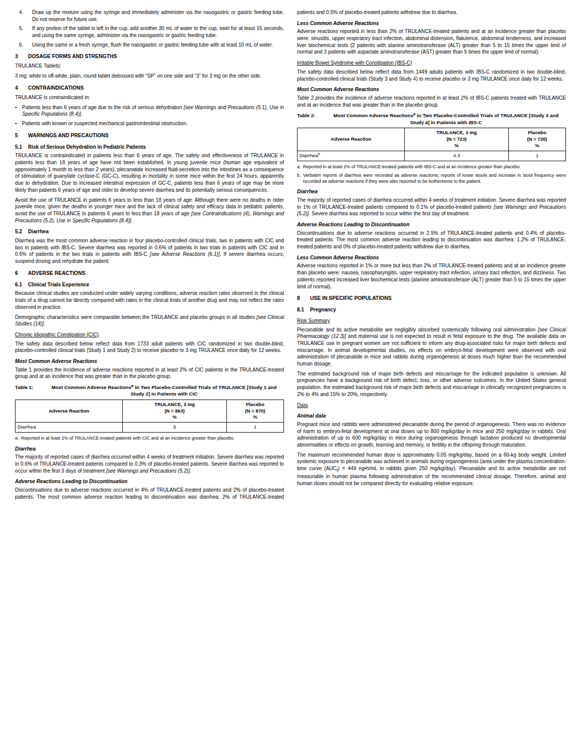4. Draw up the mixture using the syringe and immediately administer via the nasogastric or gastric feeding tube. Do not reserve for future use.
5. If any portion of the tablet is left in the cup, add another 30 mL of water to the cup, swirl for at least 15 seconds, and using the same syringe, administer via the nasogastric or gastric feeding tube.
6. Using the same or a fresh syringe, flush the nasogastric or gastric feeding tube with at least 10 mL of water.
3 DOSAGE FORMS AND STRENGTHS
TRULANCE Tablets:
3 mg: white to off-white, plain, round tablet debossed with “SP” on one side and “3” for 3 mg on the other side.
4 CONTRAINDICATIONS
TRULANCE is contraindicated in:
•Patients less than 6 years of age due to the risk of serious dehydration [see Warnings and Precautions (5.1), Use in Specific Populations (8.4)].
•Patients with known or suspected mechanical gastrointestinal obstruction.
5 WARNINGS AND PRECAUTIONS
5.1 Risk of Serious Dehydration in Pediatric Patients
TRULANCE is contraindicated in patients less than 6 years of age. The safety and effectiveness of TRULANCE in patients less than 18 years of age have not been established. In young juvenile mice (human age equivalent of approximately 1 month to less than 2 years), plecanatide increased fluid-secretion into the intestines as a consequence of stimulation of guanylate cyclase-C (GC-C), resulting in mortality in some mice within the first 24 hours, apparently due to dehydration. Due to increased intestinal expression of GC-C, patients less than 6 years of age may be more likely than patients 6 years of age and older to develop severe diarrhea and its potentially serious consequences.
Avoid the use of TRULANCE in patients 6 years to less than 18 years of age. Although there were no deaths in older juvenile mice, given the deaths in younger mice and the lack of clinical safety and efficacy data in pediatric patients, avoid the use of TRULANCE in patients 6 years to less than 18 years of age [see Contraindications (4), Warnings and Precautions (5.2), Use in Specific Populations (8.4)].
5.2 Diarrhea
Diarrhea was the most common adverse reaction in four placebo-controlled clinical trials, two in patients with CIC and two in patients with IBS-C. Severe diarrhea was reported in 0.6% of patients in two trials in patients with CIC and in 0.6% of patients in the two trials in patients with IBS-C [see Adverse Reactions (6.1)]. If severe diarrhea occurs, suspend dosing and rehydrate the patient.
6 ADVERSE REACTIONS
6.1 Clinical Trials Experience
Because clinical studies are conducted under widely varying conditions, adverse reaction rates observed in the clinical trials of a drug cannot be directly compared with rates in the clinical trials of another drug and may not reflect the rates observed in practice.
Demographic characteristics were comparable between the TRULANCE and placebo groups in all studies [see Clinical Studies (14)].
Chronic Idiopathic Constipation (CIC)
The safety data described below reflect data from 1733 adult patients with CIC randomized in two double-blind, placebo-controlled clinical trials (Study 1 and Study 2) to receive placebo or 3 mg TRULANCE once daily for 12 weeks.
Most Common Adverse Reactions
Table 1 provides the incidence of adverse reactions reported in at least 2% of CIC patients in the TRULANCE-treated group and at an incidence that was greater than in the placebo group.
Table 1: Most Common Adverse Reactionsa in Two Placebo-Controlled Trials of TRULANCE [Study 1 and Study 2] in Patients with CIC
| Adverse Reaction | TRULANCE, 3 mg (N = 863) % | Placebo (N = 870) % |
| --- | --- | --- |
| Diarrhea | 5 | 1 |
a. Reported in at least 2% of TRULANCE-treated patients with CIC and at an incidence greater than placebo.
Diarrhea
The majority of reported cases of diarrhea occurred within 4 weeks of treatment initiation. Severe diarrhea was reported in 0.6% of TRULANCE-treated patients compared to 0.3% of placebo-treated patients. Severe diarrhea was reported to occur within the first 3 days of treatment [see Warnings and Precautions (5.2)].
Adverse Reactions Leading to Discontinuation
Discontinuations due to adverse reactions occurred in 4% of TRULANCE-treated patients and 2% of placebo-treated patients. The most common adverse reaction leading to discontinuation was diarrhea: 2% of TRULANCE-treated patients and 0.5% of placebo-treated patients withdrew due to diarrhea.
Less Common Adverse Reactions
Adverse reactions reported in less than 2% of TRULANCE-treated patients and at an incidence greater than placebo were: sinusitis, upper respiratory tract infection, abdominal distension, flatulence, abdominal tenderness, and increased liver biochemical tests (2 patients with alanine aminotransferase (ALT) greater than 5 to 15 times the upper limit of normal and 3 patients with aspartate aminotransferase (AST) greater than 5 times the upper limit of normal).
Irritable Bowel Syndrome with Constipation (IBS-C)
The safety data described below reflect data from 1449 adults patients with IBS-C randomized in two double-blind, placebo-controlled clinical trials (Study 3 and Study 4) to receive placebo or 3 mg TRULANCE once daily for 12 weeks.
Most Common Adverse Reactions
Table 2 provides the incidence of adverse reactions reported in at least 2% of IBS-C patients treated with TRULANCE and at an incidence that was greater than in the placebo group.
Table 2: Most Common Adverse Reactionsa in Two Placebo-Controlled Trials of TRULANCE [Study 3 and Study 4] in Patients with IBS-C
| Adverse Reaction | TRULANCE, 3 mg (N = 723) % | Placebo (N = 726) % |
| --- | --- | --- |
| Diarrhea b | 4.3 | 1 |
a. Reported in at least 2% of TRULANCE-treated patients with IBS-C and at an incidence greater than placebo.
b. Verbatim reports of diarrhea were recorded as adverse reactions; reports of loose stools and increase in stool frequency were recorded as adverse reactions if they were also reported to be bothersome to the patient.
Diarrhea
The majority of reported cases of diarrhea occurred within 4 weeks of treatment initiation. Severe diarrhea was reported in 1% of TRULANCE-treated patients compared to 0.1% of placebo-treated patients [see Warnings and Precautions (5.2)]. Severe diarrhea was reported to occur within the first day of treatment.
Adverse Reactions Leading to Discontinuation
Discontinuations due to adverse reactions occurred in 2.5% of TRULANCE-treated patients and 0.4% of placebo-treated patients. The most common adverse reaction leading to discontinuation was diarrhea: 1.2% of TRULANCE-treated patients and 0% of placebo-treated patients withdrew due to diarrhea.
Less Common Adverse Reactions
Adverse reactions reported in 1% or more but less than 2% of TRULANCE-treated patients and at an incidence greater than placebo were: nausea, nasopharyngitis, upper respiratory tract infection, urinary tract infection, and dizziness. Two patients reported increased liver biochemical tests (alanine aminotransferase (ALT) greater than 5 to 15 times the upper limit of normal).
8 USE IN SPECIFIC POPULATIONS
8.1 Pregnancy
Risk Summary
Plecanatide and its active metabolite are negligibly absorbed systemically following oral administration [see Clinical Pharmacology (12.3)] and maternal use is not expected to result in fetal exposure to the drug. The available data on TRULANCE use in pregnant women are not sufficient to inform any drug-associated risks for major birth defects and miscarriage. In animal developmental studies, no effects on embryo-fetal development were observed with oral administration of plecanatide in mice and rabbits during organogenesis at doses much higher than the recommended human dosage.
The estimated background risk of major birth defects and miscarriage for the indicated population is unknown. All pregnancies have a background risk of birth defect, loss, or other adverse outcomes. In the United States general population, the estimated background risk of major birth defects and miscarriage in clinically recognized pregnancies is 2% to 4% and 15% to 20%, respectively.
Data
Animal data
Pregnant mice and rabbits were administered plecanatide during the period of organogenesis. There was no evidence of harm to embryo-fetal development at oral doses up to 800 mg/kg/day in mice and 250 mg/kg/day in rabbits. Oral administration of up to 600 mg/kg/day in mice during organogenesis through lactation produced no developmental abnormalities or effects on growth, learning and memory, or fertility in the offspring through maturation.
The maximum recommended human dose is approximately 0.05 mg/kg/day, based on a 60-kg body weight. Limited systemic exposure to plecanatide was achieved in animals during organogenesis (area under the plasma concentration-time curve (AUCt) = 449 ng•h/mL in rabbits given 250 mg/kg/day). Plecanatide and its active metabolite are not measurable in human plasma following administration of the recommended clinical dosage. Therefore, animal and human doses should not be compared directly for evaluating relative exposure.